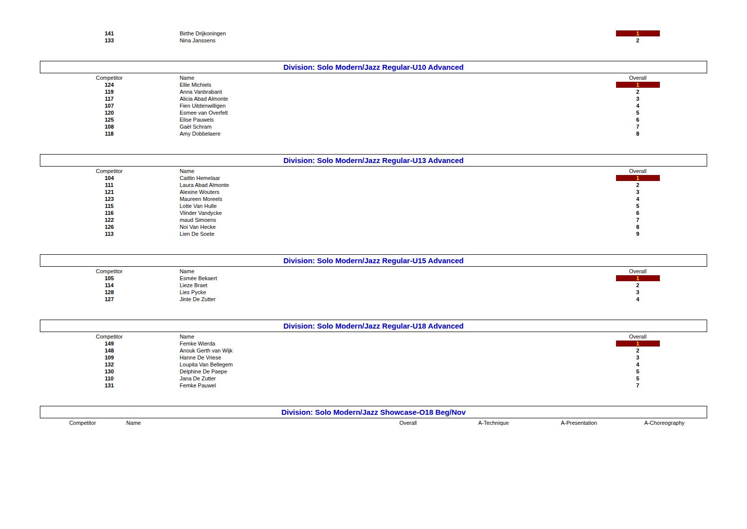| 141 | Birthe Drijkoningen | 1 |
| 133 | Nina Janssens | 2 |
Division: Solo Modern/Jazz Regular-U10 Advanced
| Competitor | Name | Overall |
| 124 | Ellie Michiels | 1 |
| 119 | Anna Vanbrabant | 2 |
| 117 | Alicia Abad Almonte | 3 |
| 107 | Fien Uitdenwilligen | 4 |
| 120 | Esmee van Overfelt | 5 |
| 125 | Elise Pauwels | 6 |
| 108 | Gaël Schram | 7 |
| 118 | Amy Dobbelaere | 8 |
Division: Solo Modern/Jazz Regular-U13 Advanced
| Competitor | Name | Overall |
| 104 | Caitlin Hemelaar | 1 |
| 111 | Laura Abad Almonte | 2 |
| 121 | Alexine Wouters | 3 |
| 123 | Maureen Moreels | 4 |
| 115 | Lotte Van Hulle | 5 |
| 116 | Vlinder Vandycke | 6 |
| 122 | maud Simoens | 7 |
| 126 | Noi Van Hecke | 8 |
| 113 | Lien De Soete | 9 |
Division: Solo Modern/Jazz Regular-U15 Advanced
| Competitor | Name | Overall |
| 105 | Esmée Bekaert | 1 |
| 114 | Lieze Braet | 2 |
| 128 | Lies Pycke | 3 |
| 127 | Jinte De Zutter | 4 |
Division: Solo Modern/Jazz Regular-U18 Advanced
| Competitor | Name | Overall |
| 149 | Femke Wierda | 1 |
| 148 | Anouk Gerth van Wijk | 2 |
| 109 | Hanne De Vriese | 3 |
| 132 | Loupita Van Bellegem | 4 |
| 130 | Delphine De Paepe | 5 |
| 110 | Jana De Zutter | 5 |
| 131 | Femke Pauwel | 7 |
Division: Solo Modern/Jazz Showcase-O18 Beg/Nov
| Competitor | Name | Overall | A-Technique | A-Presentation | A-Choreography |